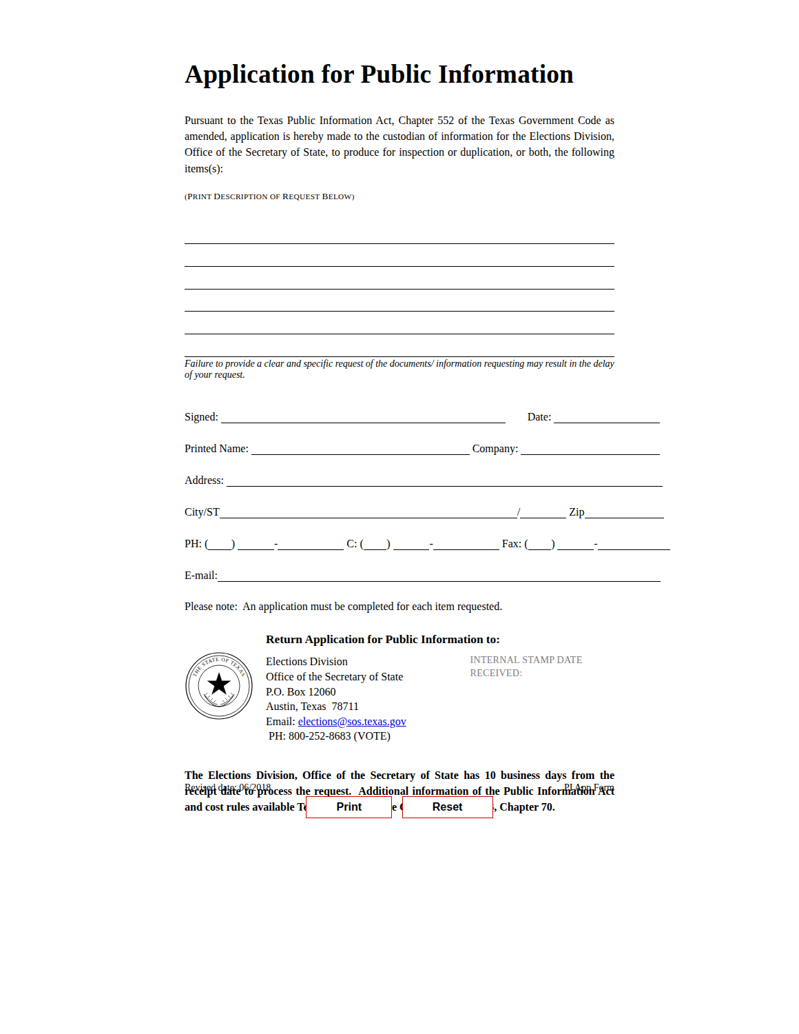Application for Public Information
Pursuant to the Texas Public Information Act, Chapter 552 of the Texas Government Code as amended, application is hereby made to the custodian of information for the Elections Division, Office of the Secretary of State, to produce for inspection or duplication, or both, the following items(s):
(PRINT DESCRIPTION OF REQUEST BELOW)
Failure to provide a clear and specific request of the documents/ information requesting may result in the delay of your request.
Signed: Date:
Printed Name: Company:
Address:
City/ST / Zip
PH: ( ) - C: ( ) - Fax: ( ) -
E-mail:
Please note: An application must be completed for each item requested.
THE STATE OF TEXAS
Return Application for Public Information to:
| Elections Division Office of the Secretary of State P.O. Box 12060 Austin, Texas 78711 Email: elections@sos.texas.gov PH: 800-252-8683 (VOTE) | INTERNAL STAMP DATE RECEIVED: |
The Elections Division, Office of the Secretary of State has 10 business days from the receipt date to process the request. Additional information of the Public Information Act and cost rules available Texas Administrative Code, Title 1, Part 3, Chapter 70.
Revised date: 06/2018
PI App Form
Print Reset